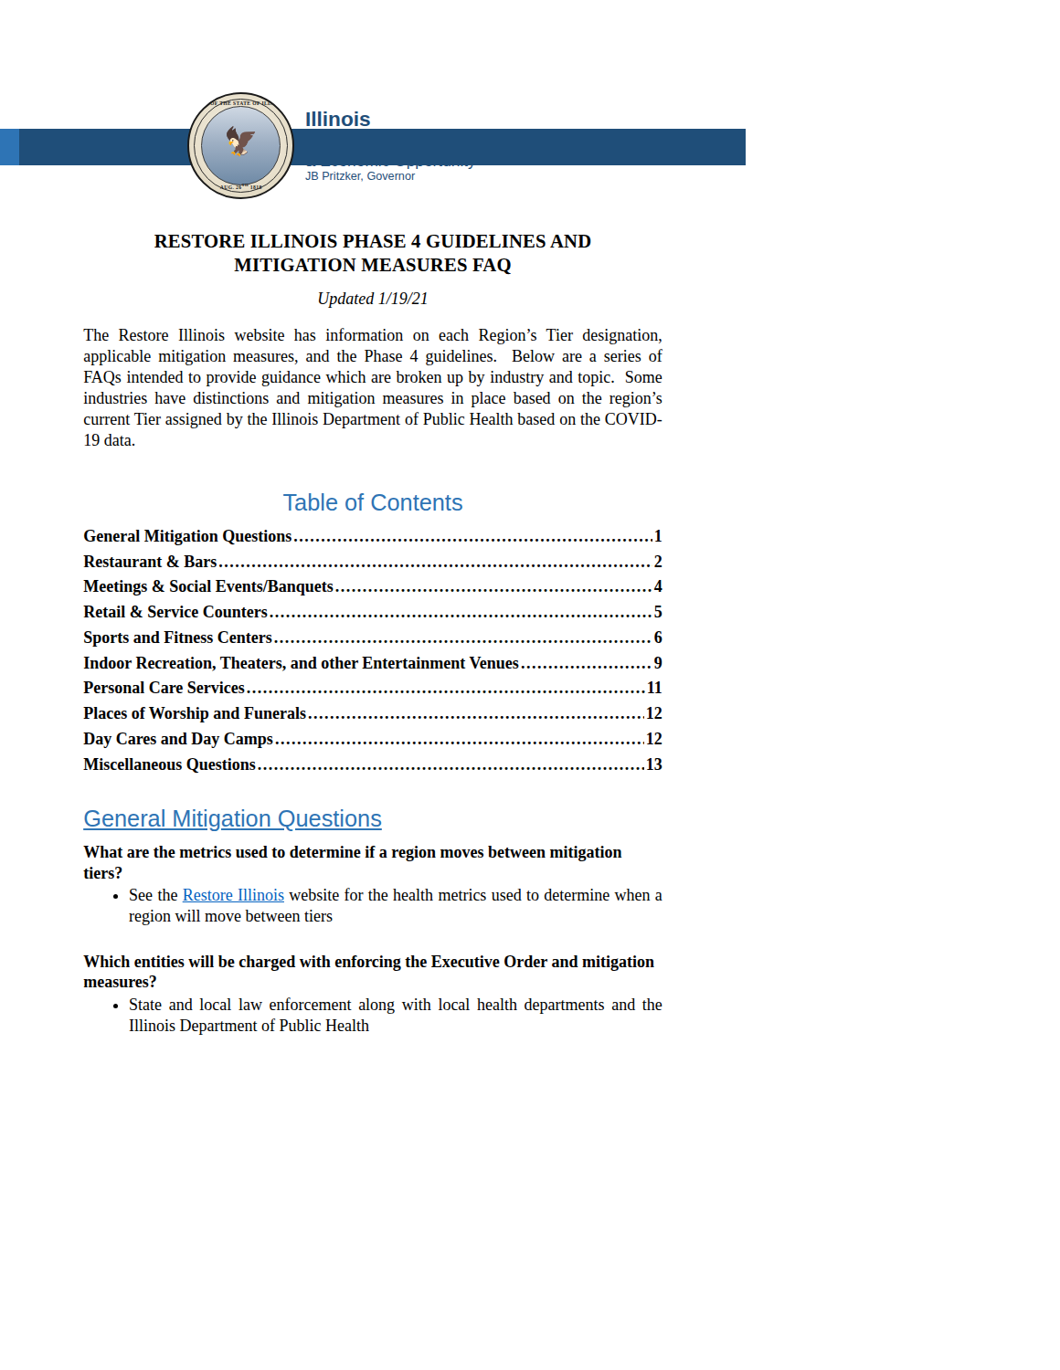SEAL OF THE STATE OF ILLINOIS
🦅
AUG. 26TH 1818
Illinois
Department of Commerce
& Economic Opportunity
JB Pritzker, Governor
RESTORE ILLINOIS PHASE 4 GUIDELINES AND
MITIGATION MEASURES FAQ
Updated 1/19/21
The Restore Illinois website has information on each Region’s Tier designation, applicable mitigation measures, and the Phase 4 guidelines. Below are a series of FAQs intended to provide guidance which are broken up by industry and topic. Some industries have distinctions and mitigation measures in place based on the region’s current Tier assigned by the Illinois Department of Public Health based on the COVID-19 data.
Table of Contents
General Mitigation Questions................................................................................................. 1
Restaurant & Bars............................................................................................................. 2
Meetings & Social Events/Banquets....................................................................................... 4
Retail & Service Counters.................................................................................................... 5
Sports and Fitness Centers.................................................................................................... 6
Indoor Recreation, Theaters, and other Entertainment Venues.......................................... 9
Personal Care Services....................................................................................................... 11
Places of Worship and Funerals........................................................................................... 12
Day Cares and Day Camps.................................................................................................. 12
Miscellaneous Questions..................................................................................................... 13
General Mitigation Questions
What are the metrics used to determine if a region moves between mitigation tiers?
See the Restore Illinois website for the health metrics used to determine when a region will move between tiers
Which entities will be charged with enforcing the Executive Order and mitigation measures?
State and local law enforcement along with local health departments and the Illinois Department of Public Health